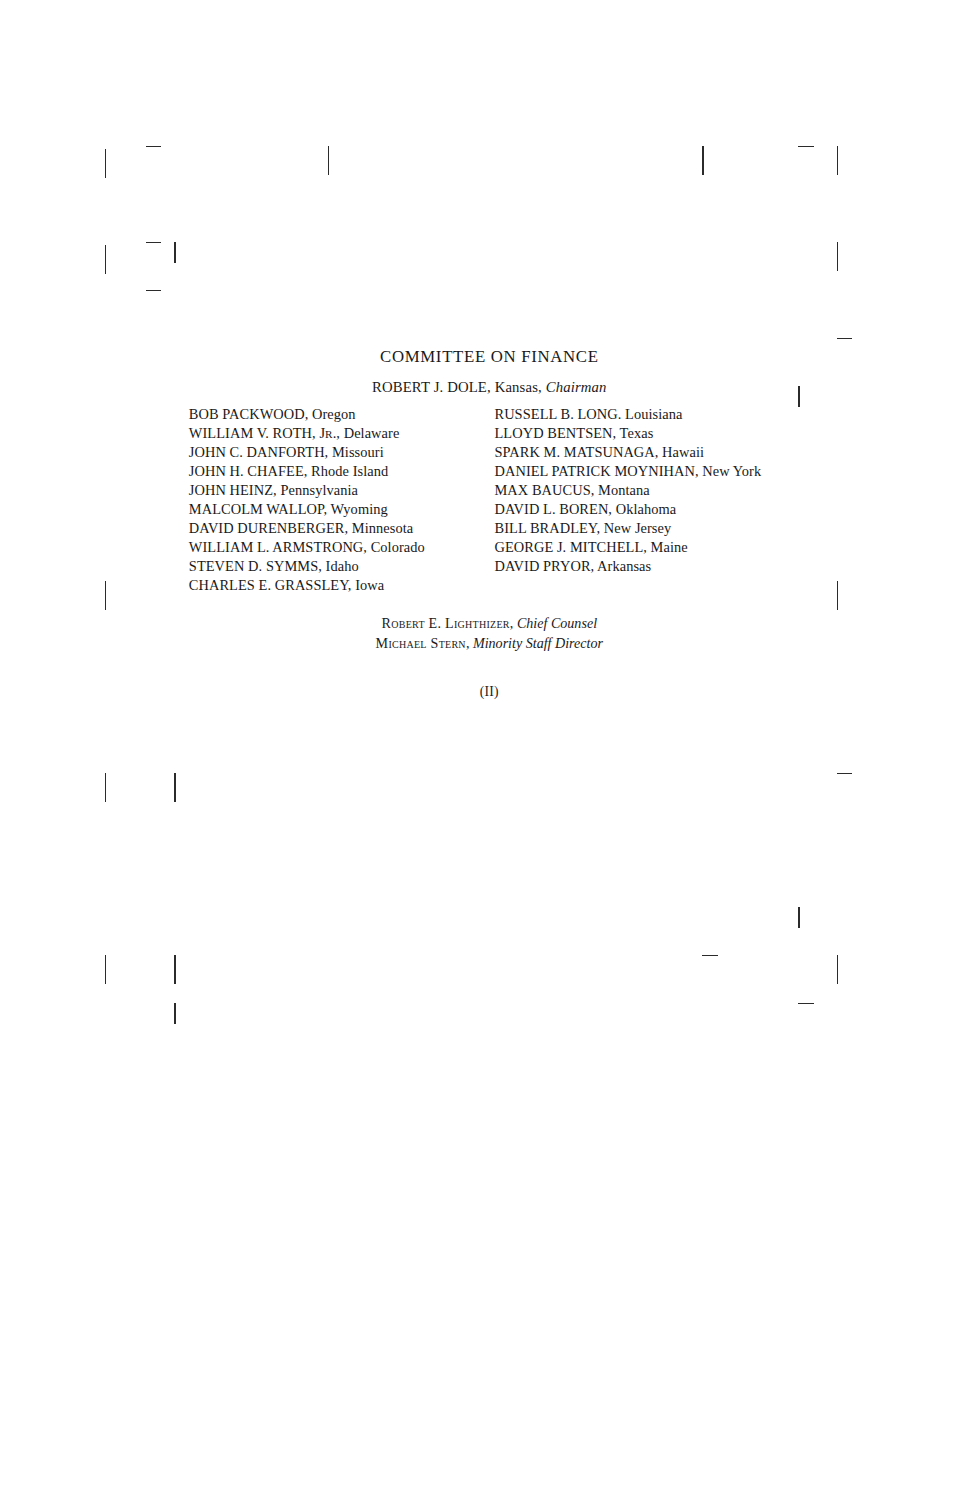COMMITTEE ON FINANCE
ROBERT J. DOLE, Kansas, Chairman
BOB PACKWOOD, Oregon
WILLIAM V. ROTH, JR., Delaware
JOHN C. DANFORTH, Missouri
JOHN H. CHAFEE, Rhode Island
JOHN HEINZ, Pennsylvania
MALCOLM WALLOP, Wyoming
DAVID DURENBERGER, Minnesota
WILLIAM L. ARMSTRONG, Colorado
STEVEN D. SYMMS, Idaho
CHARLES E. GRASSLEY, Iowa
RUSSELL B. LONG. Louisiana
LLOYD BENTSEN, Texas
SPARK M. MATSUNAGA, Hawaii
DANIEL PATRICK MOYNIHAN, New York
MAX BAUCUS, Montana
DAVID L. BOREN, Oklahoma
BILL BRADLEY, New Jersey
GEORGE J. MITCHELL, Maine
DAVID PRYOR, Arkansas
Robert E. Lighthizer, Chief Counsel
Michael Stern, Minority Staff Director
(II)